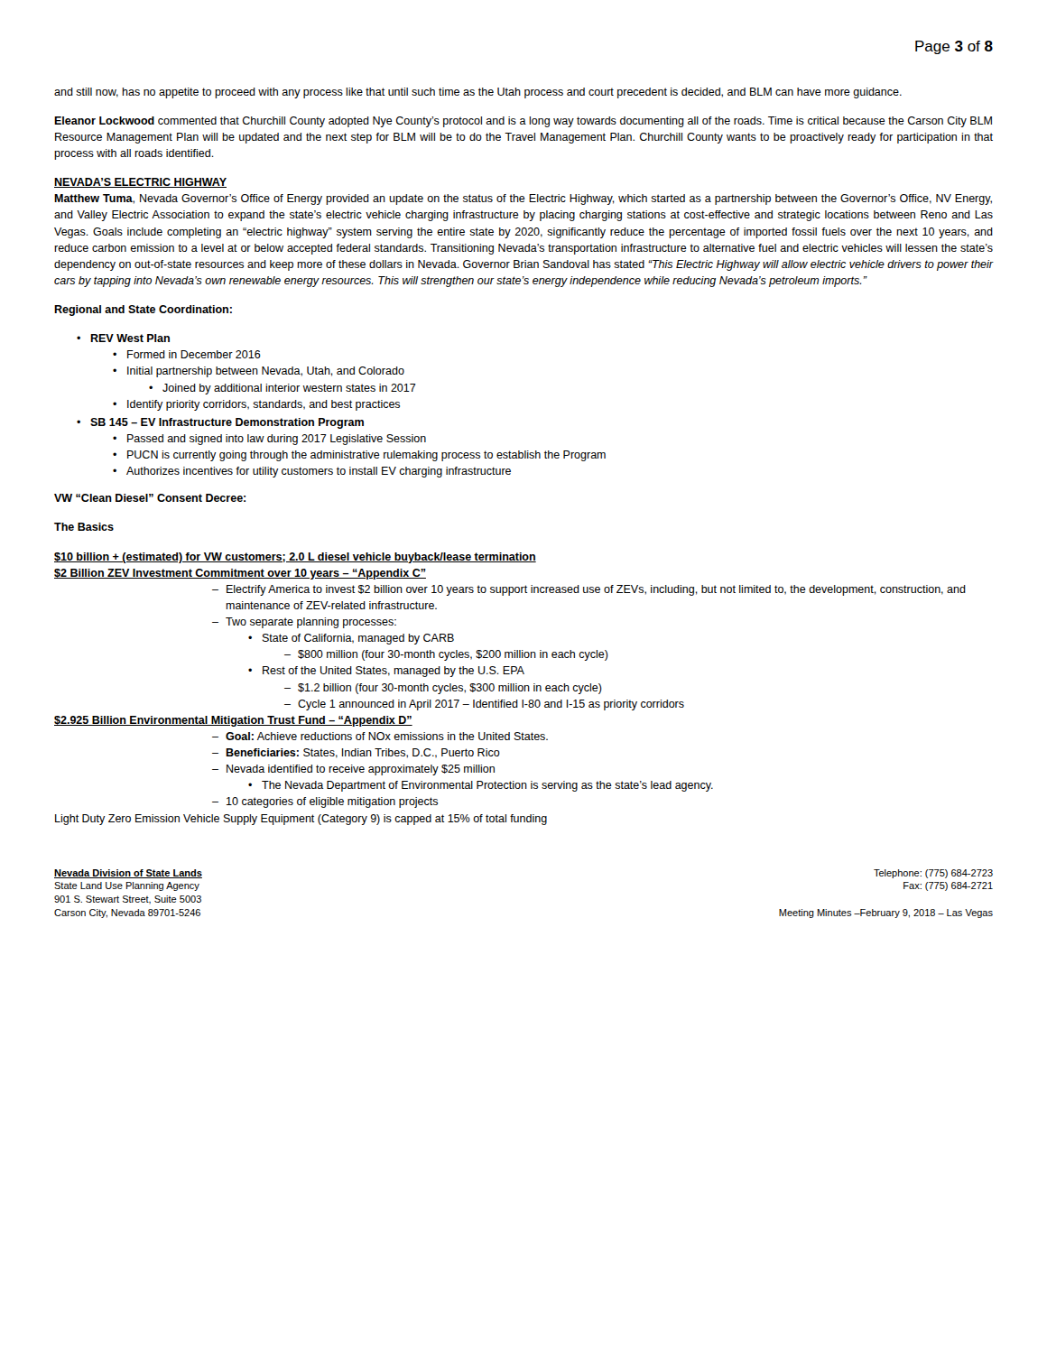Page 3 of 8
and still now, has no appetite to proceed with any process like that until such time as the Utah process and court precedent is decided, and BLM can have more guidance.
Eleanor Lockwood commented that Churchill County adopted Nye County’s protocol and is a long way towards documenting all of the roads. Time is critical because the Carson City BLM Resource Management Plan will be updated and the next step for BLM will be to do the Travel Management Plan. Churchill County wants to be proactively ready for participation in that process with all roads identified.
NEVADA’S ELECTRIC HIGHWAY
Matthew Tuma, Nevada Governor’s Office of Energy provided an update on the status of the Electric Highway, which started as a partnership between the Governor’s Office, NV Energy, and Valley Electric Association to expand the state’s electric vehicle charging infrastructure by placing charging stations at cost-effective and strategic locations between Reno and Las Vegas. Goals include completing an “electric highway” system serving the entire state by 2020, significantly reduce the percentage of imported fossil fuels over the next 10 years, and reduce carbon emission to a level at or below accepted federal standards. Transitioning Nevada’s transportation infrastructure to alternative fuel and electric vehicles will lessen the state’s dependency on out-of-state resources and keep more of these dollars in Nevada. Governor Brian Sandoval has stated “This Electric Highway will allow electric vehicle drivers to power their cars by tapping into Nevada’s own renewable energy resources. This will strengthen our state’s energy independence while reducing Nevada’s petroleum imports.”
Regional and State Coordination:
REV West Plan
Formed in December 2016
Initial partnership between Nevada, Utah, and Colorado
Joined by additional interior western states in 2017
Identify priority corridors, standards, and best practices
SB 145 – EV Infrastructure Demonstration Program
Passed and signed into law during 2017 Legislative Session
PUCN is currently going through the administrative rulemaking process to establish the Program
Authorizes incentives for utility customers to install EV charging infrastructure
VW “Clean Diesel” Consent Decree:
The Basics
$10 billion + (estimated) for VW customers; 2.0 L diesel vehicle buyback/lease termination
$2 Billion ZEV Investment Commitment over 10 years – “Appendix C”
Electrify America to invest $2 billion over 10 years to support increased use of ZEVs, including, but not limited to, the development, construction, and maintenance of ZEV-related infrastructure.
Two separate planning processes:
State of California, managed by CARB
$800 million (four 30-month cycles, $200 million in each cycle)
Rest of the United States, managed by the U.S. EPA
$1.2 billion (four 30-month cycles, $300 million in each cycle)
Cycle 1 announced in April 2017 – Identified I-80 and I-15 as priority corridors
$2.925 Billion Environmental Mitigation Trust Fund – “Appendix D”
Goal: Achieve reductions of NOx emissions in the United States.
Beneficiaries: States, Indian Tribes, D.C., Puerto Rico
Nevada identified to receive approximately $25 million
The Nevada Department of Environmental Protection is serving as the state’s lead agency.
10 categories of eligible mitigation projects
Light Duty Zero Emission Vehicle Supply Equipment (Category 9) is capped at 15% of total funding
Nevada Division of State Lands
State Land Use Planning Agency
901 S. Stewart Street, Suite 5003
Carson City, Nevada 89701-5246
Telephone: (775) 684-2723
Fax: (775) 684-2721
Meeting Minutes –February 9, 2018 – Las Vegas